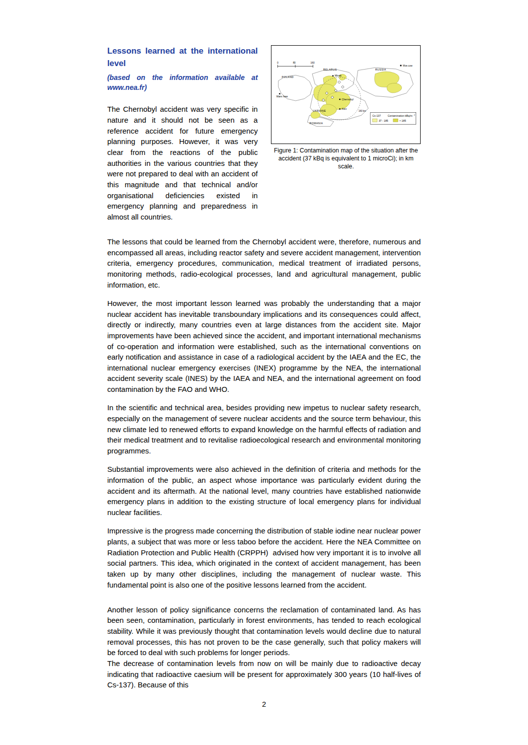Lessons learned at the international level
(based on the information available at www.nea.fr)
The Chernobyl accident was very specific in nature and it should not be seen as a reference accident for future emergency planning purposes. However, it was very clear from the reactions of the public authorities in the various countries that they were not prepared to deal with an accident of this magnitude and that technical and/or organisational deficiencies existed in emergency planning and preparedness in almost all countries.
0 80 160 Mos cow Minsk Wars haw Chernobyl Kiev BELARUS RUSSIA POLAND UKRAINE ROMANIA 160 km Cs-137 Contamination kBq/m 2 37 - 185 > 185
Figure 1: Contamination map of the situation after the accident (37 kBq is equivalent to 1 microCi); in km scale.
The lessons that could be learned from the Chernobyl accident were, therefore, numerous and encompassed all areas, including reactor safety and severe accident management, intervention criteria, emergency procedures, communication, medical treatment of irradiated persons, monitoring methods, radio-ecological processes, land and agricultural management, public information, etc.
However, the most important lesson learned was probably the understanding that a major nuclear accident has inevitable transboundary implications and its consequences could affect, directly or indirectly, many countries even at large distances from the accident site. Major improvements have been achieved since the accident, and important international mechanisms of co-operation and information were established, such as the international conventions on early notification and assistance in case of a radiological accident by the IAEA and the EC, the international nuclear emergency exercises (INEX) programme by the NEA, the international accident severity scale (INES) by the IAEA and NEA, and the international agreement on food contamination by the FAO and WHO.
In the scientific and technical area, besides providing new impetus to nuclear safety research, especially on the management of severe nuclear accidents and the source term behaviour, this new climate led to renewed efforts to expand knowledge on the harmful effects of radiation and their medical treatment and to revitalise radioecological research and environmental monitoring programmes.
Substantial improvements were also achieved in the definition of criteria and methods for the information of the public, an aspect whose importance was particularly evident during the accident and its aftermath. At the national level, many countries have established nationwide emergency plans in addition to the existing structure of local emergency plans for individual nuclear facilities.
Impressive is the progress made concerning the distribution of stable iodine near nuclear power plants, a subject that was more or less taboo before the accident. Here the NEA Committee on Radiation Protection and Public Health (CRPPH) advised how very important it is to involve all social partners. This idea, which originated in the context of accident management, has been taken up by many other disciplines, including the management of nuclear waste. This fundamental point is also one of the positive lessons learned from the accident.
Another lesson of policy significance concerns the reclamation of contaminated land. As has been seen, contamination, particularly in forest environments, has tended to reach ecological stability. While it was previously thought that contamination levels would decline due to natural removal processes, this has not proven to be the case generally, such that policy makers will be forced to deal with such problems for longer periods.
The decrease of contamination levels from now on will be mainly due to radioactive decay indicating that radioactive caesium will be present for approximately 300 years (10 half-lives of Cs-137). Because of this
2